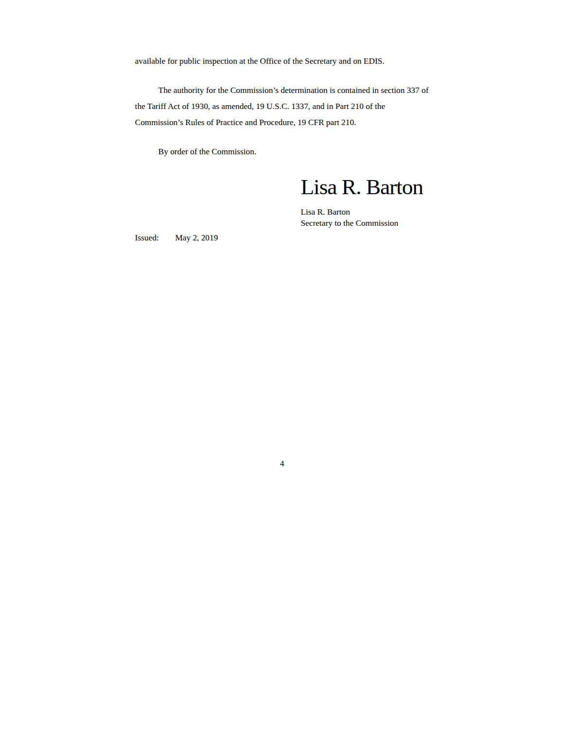available for public inspection at the Office of the Secretary and on EDIS.
The authority for the Commission’s determination is contained in section 337 of the Tariff Act of 1930, as amended, 19 U.S.C. 1337, and in Part 210 of the Commission’s Rules of Practice and Procedure, 19 CFR part 210.
By order of the Commission.
Lisa R. Barton
Lisa R. Barton
Secretary to the Commission
Issued: May 2, 2019
4